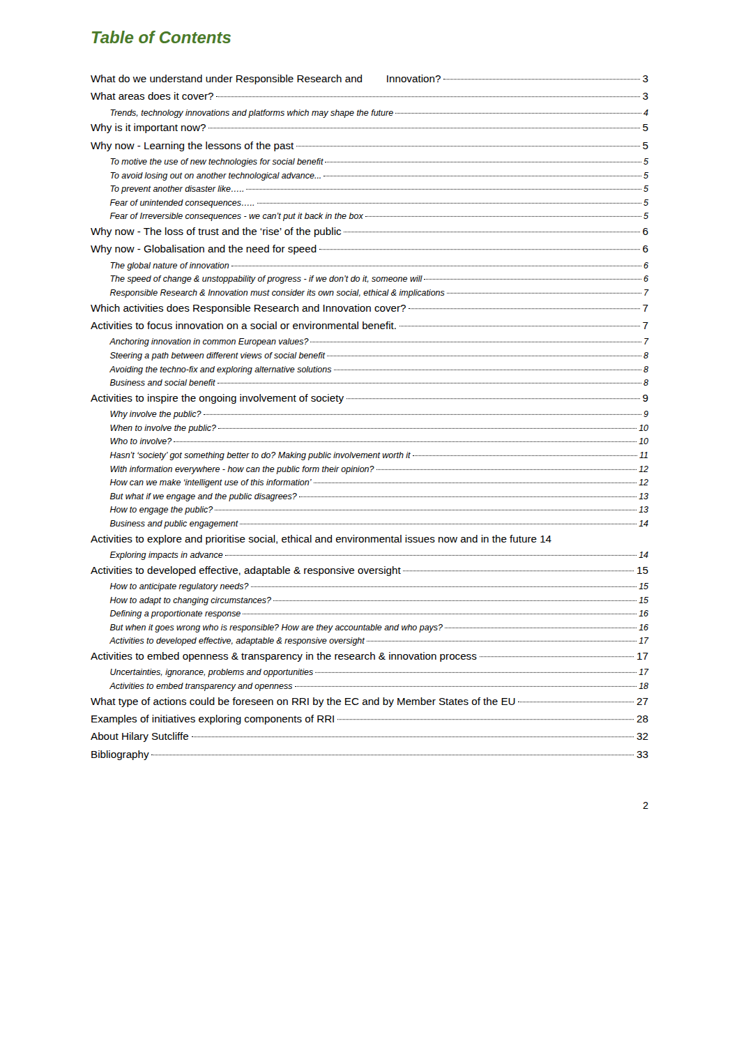Table of Contents
What do we understand under Responsible Research and Innovation? 3
What areas does it cover? 3
Trends, technology innovations and platforms which may shape the future 4
Why is it important now? 5
Why now - Learning the lessons of the past 5
To motive the use of new technologies for social benefit 5
To avoid losing out on another technological advance... 5
To prevent another disaster like….. 5
Fear of unintended consequences….. 5
Fear of Irreversible consequences - we can’t put it back in the box 5
Why now - The loss of trust and the ‘rise’ of the public 6
Why now - Globalisation and the need for speed 6
The global nature of innovation 6
The speed of change & unstoppability of progress - if we don’t do it, someone will 6
Responsible Research & Innovation must consider its own social, ethical & implications 7
Which activities does Responsible Research and Innovation cover? 7
Activities to focus innovation on a social or environmental benefit. 7
Anchoring innovation in common European values? 7
Steering a path between different views of social benefit 8
Avoiding the techno-fix and exploring alternative solutions 8
Business and social benefit 8
Activities to inspire the ongoing involvement of society 9
Why involve the public? 9
When to involve the public? 10
Who to involve? 10
Hasn’t ‘society’ got something better to do? Making public involvement worth it 11
With information everywhere - how can the public form their opinion? 12
How can we make ‘intelligent use of this information’ 12
But what if we engage and the public disagrees? 13
How to engage the public? 13
Business and public engagement 14
Activities to explore and prioritise social, ethical and environmental issues now and in the future 14
Exploring impacts in advance 14
Activities to developed effective, adaptable & responsive oversight 15
How to anticipate regulatory needs? 15
How to adapt to changing circumstances? 15
Defining a proportionate response 16
But when it goes wrong who is responsible? How are they accountable and who pays? 16
Activities to developed effective, adaptable & responsive oversight 17
Activities to embed openness & transparency in the research & innovation process 17
Uncertainties, ignorance, problems and opportunities 17
Activities to embed transparency and openness 18
What type of actions could be foreseen on RRI by the EC and by Member States of the EU 27
Examples of initiatives exploring components of RRI 28
About Hilary Sutcliffe 32
Bibliography 33
2